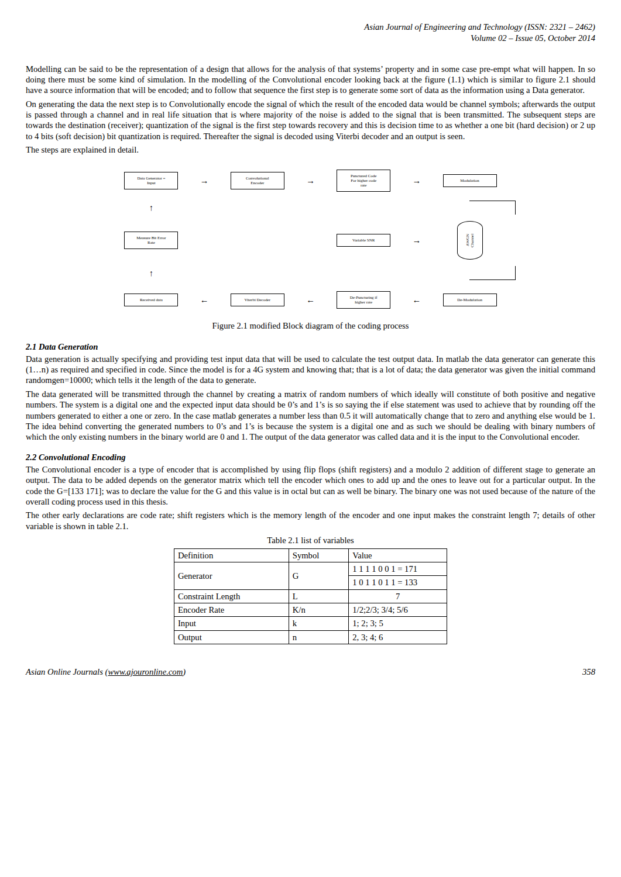Asian Journal of Engineering and Technology (ISSN: 2321 – 2462)
Volume 02 – Issue 05, October 2014
Modelling can be said to be the representation of a design that allows for the analysis of that systems’ property and in some case pre-empt what will happen. In so doing there must be some kind of simulation. In the modelling of the Convolutional encoder looking back at the figure (1.1) which is similar to figure 2.1 should have a source information that will be encoded; and to follow that sequence the first step is to generate some sort of data as the information using a Data generator.
On generating the data the next step is to Convolutionally encode the signal of which the result of the encoded data would be channel symbols; afterwards the output is passed through a channel and in real life situation that is where majority of the noise is added to the signal that is been transmitted. The subsequent steps are towards the destination (receiver); quantization of the signal is the first step towards recovery and this is decision time to as whether a one bit (hard decision) or 2 up to 4 bits (soft decision) bit quantization is required. Thereafter the signal is decoded using Viterbi decoder and an output is seen.
The steps are explained in detail.
| Data Generator = Input | | Convolutional Encoder | | Punctured Code For higher code rate | | Modulation | |
| Measure Bit Error Rate | | | | Variable SNR | | AWGN Channel | |
| Received data | | Viterbi Decoder | | De-Puncturing if higher rate | | De-Modulation | |
Figure 2.1 modified Block diagram of the coding process
2.1 Data Generation
Data generation is actually specifying and providing test input data that will be used to calculate the test output data. In matlab the data generator can generate this (1…n) as required and specified in code. Since the model is for a 4G system and knowing that; that is a lot of data; the data generator was given the initial command randomgen=10000; which tells it the length of the data to generate.
The data generated will be transmitted through the channel by creating a matrix of random numbers of which ideally will constitute of both positive and negative numbers. The system is a digital one and the expected input data should be 0’s and 1’s is so saying the if else statement was used to achieve that by rounding off the numbers generated to either a one or zero. In the case matlab generates a number less than 0.5 it will automatically change that to zero and anything else would be 1. The idea behind converting the generated numbers to 0’s and 1’s is because the system is a digital one and as such we should be dealing with binary numbers of which the only existing numbers in the binary world are 0 and 1. The output of the data generator was called data and it is the input to the Convolutional encoder.
2.2 Convolutional Encoding
The Convolutional encoder is a type of encoder that is accomplished by using flip flops (shift registers) and a modulo 2 addition of different stage to generate an output. The data to be added depends on the generator matrix which tell the encoder which ones to add up and the ones to leave out for a particular output. In the code the G=[133 171]; was to declare the value for the G and this value is in octal but can as well be binary. The binary one was not used because of the nature of the overall coding process used in this thesis.
The other early declarations are code rate; shift registers which is the memory length of the encoder and one input makes the constraint length 7; details of other variable is shown in table 2.1.
Table 2.1 list of variables
| Definition | Symbol | Value |
| Generator | G | 1 1 1 1 0 0 1 = 171 |
| 1 0 1 1 0 1 1 = 133 |
| Constraint Length | L | 7 |
| Encoder Rate | K/n | 1/2;2/3; 3/4; 5/6 |
| Input | k | 1; 2; 3; 5 |
| Output | n | 2, 3; 4; 6 |
Asian Online Journals (www.ajouronline.com) 358